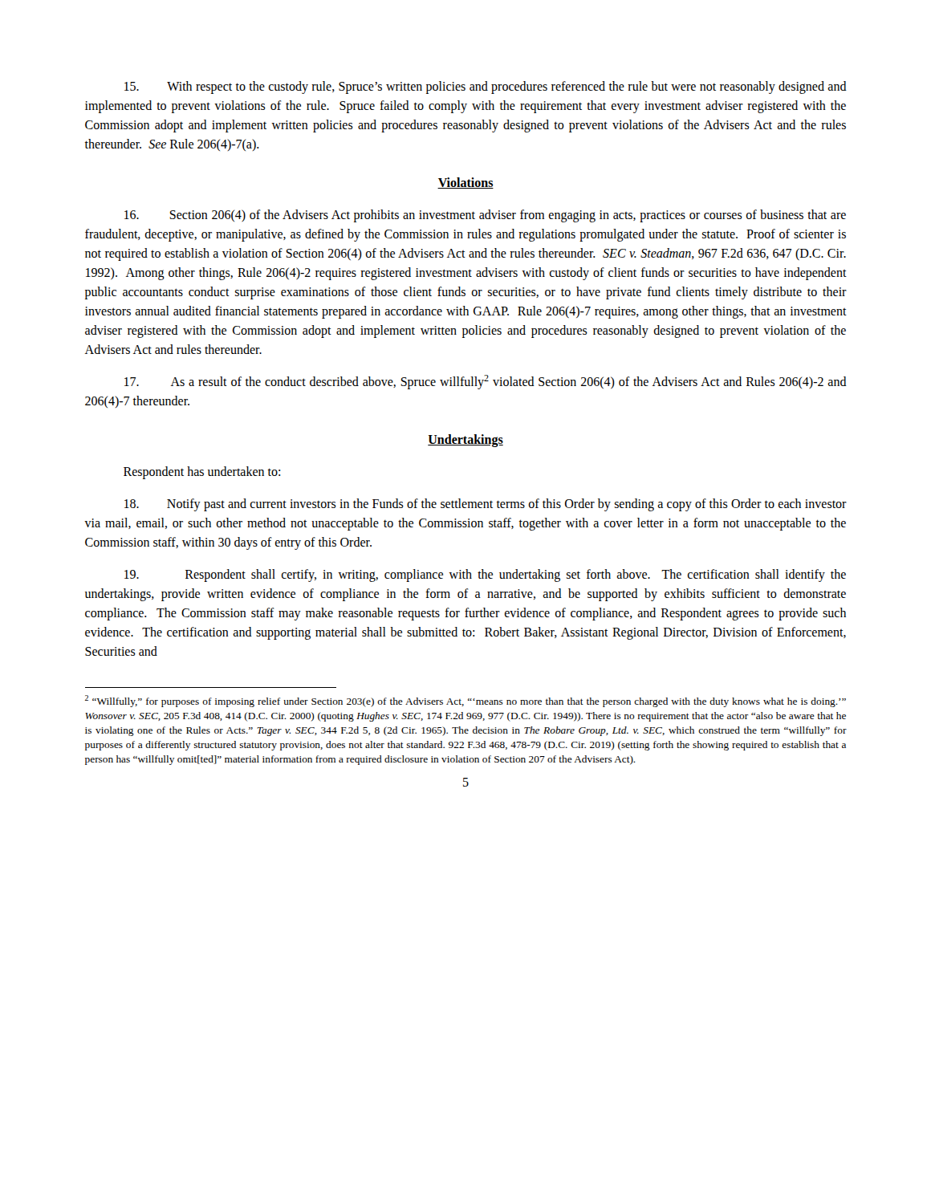15. With respect to the custody rule, Spruce’s written policies and procedures referenced the rule but were not reasonably designed and implemented to prevent violations of the rule. Spruce failed to comply with the requirement that every investment adviser registered with the Commission adopt and implement written policies and procedures reasonably designed to prevent violations of the Advisers Act and the rules thereunder. See Rule 206(4)-7(a).
Violations
16. Section 206(4) of the Advisers Act prohibits an investment adviser from engaging in acts, practices or courses of business that are fraudulent, deceptive, or manipulative, as defined by the Commission in rules and regulations promulgated under the statute. Proof of scienter is not required to establish a violation of Section 206(4) of the Advisers Act and the rules thereunder. SEC v. Steadman, 967 F.2d 636, 647 (D.C. Cir. 1992). Among other things, Rule 206(4)-2 requires registered investment advisers with custody of client funds or securities to have independent public accountants conduct surprise examinations of those client funds or securities, or to have private fund clients timely distribute to their investors annual audited financial statements prepared in accordance with GAAP. Rule 206(4)-7 requires, among other things, that an investment adviser registered with the Commission adopt and implement written policies and procedures reasonably designed to prevent violation of the Advisers Act and rules thereunder.
17. As a result of the conduct described above, Spruce willfully2 violated Section 206(4) of the Advisers Act and Rules 206(4)-2 and 206(4)-7 thereunder.
Undertakings
Respondent has undertaken to:
18. Notify past and current investors in the Funds of the settlement terms of this Order by sending a copy of this Order to each investor via mail, email, or such other method not unacceptable to the Commission staff, together with a cover letter in a form not unacceptable to the Commission staff, within 30 days of entry of this Order.
19. Respondent shall certify, in writing, compliance with the undertaking set forth above. The certification shall identify the undertakings, provide written evidence of compliance in the form of a narrative, and be supported by exhibits sufficient to demonstrate compliance. The Commission staff may make reasonable requests for further evidence of compliance, and Respondent agrees to provide such evidence. The certification and supporting material shall be submitted to: Robert Baker, Assistant Regional Director, Division of Enforcement, Securities and
2 “Willfully,” for purposes of imposing relief under Section 203(e) of the Advisers Act, “‘means no more than that the person charged with the duty knows what he is doing.’” Wonsover v. SEC, 205 F.3d 408, 414 (D.C. Cir. 2000) (quoting Hughes v. SEC, 174 F.2d 969, 977 (D.C. Cir. 1949)). There is no requirement that the actor “also be aware that he is violating one of the Rules or Acts.” Tager v. SEC, 344 F.2d 5, 8 (2d Cir. 1965). The decision in The Robare Group, Ltd. v. SEC, which construed the term “willfully” for purposes of a differently structured statutory provision, does not alter that standard. 922 F.3d 468, 478-79 (D.C. Cir. 2019) (setting forth the showing required to establish that a person has “willfully omit[ted]” material information from a required disclosure in violation of Section 207 of the Advisers Act).
5